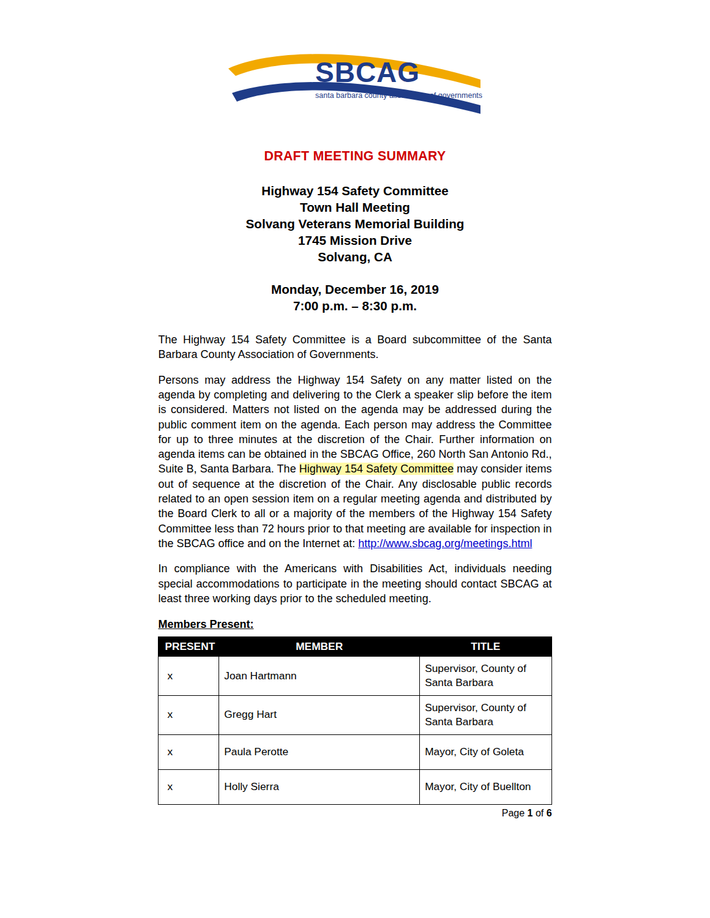SBCAG santa barbara county association of governments
DRAFT MEETING SUMMARY
Highway 154 Safety Committee
Town Hall Meeting
Solvang Veterans Memorial Building
1745 Mission Drive
Solvang, CA
Monday, December 16, 2019
7:00 p.m. – 8:30 p.m.
The Highway 154 Safety Committee is a Board subcommittee of the Santa Barbara County Association of Governments.
Persons may address the Highway 154 Safety on any matter listed on the agenda by completing and delivering to the Clerk a speaker slip before the item is considered. Matters not listed on the agenda may be addressed during the public comment item on the agenda. Each person may address the Committee for up to three minutes at the discretion of the Chair. Further information on agenda items can be obtained in the SBCAG Office, 260 North San Antonio Rd., Suite B, Santa Barbara. The Highway 154 Safety Committee may consider items out of sequence at the discretion of the Chair. Any disclosable public records related to an open session item on a regular meeting agenda and distributed by the Board Clerk to all or a majority of the members of the Highway 154 Safety Committee less than 72 hours prior to that meeting are available for inspection in the SBCAG office and on the Internet at: http://www.sbcag.org/meetings.html
In compliance with the Americans with Disabilities Act, individuals needing special accommodations to participate in the meeting should contact SBCAG at least three working days prior to the scheduled meeting.
Members Present:
| PRESENT | MEMBER | TITLE |
| --- | --- | --- |
| x | Joan Hartmann | Supervisor, County of Santa Barbara |
| x | Gregg Hart | Supervisor, County of Santa Barbara |
| x | Paula Perotte | Mayor, City of Goleta |
| x | Holly Sierra | Mayor, City of Buellton |
Page 1 of 6